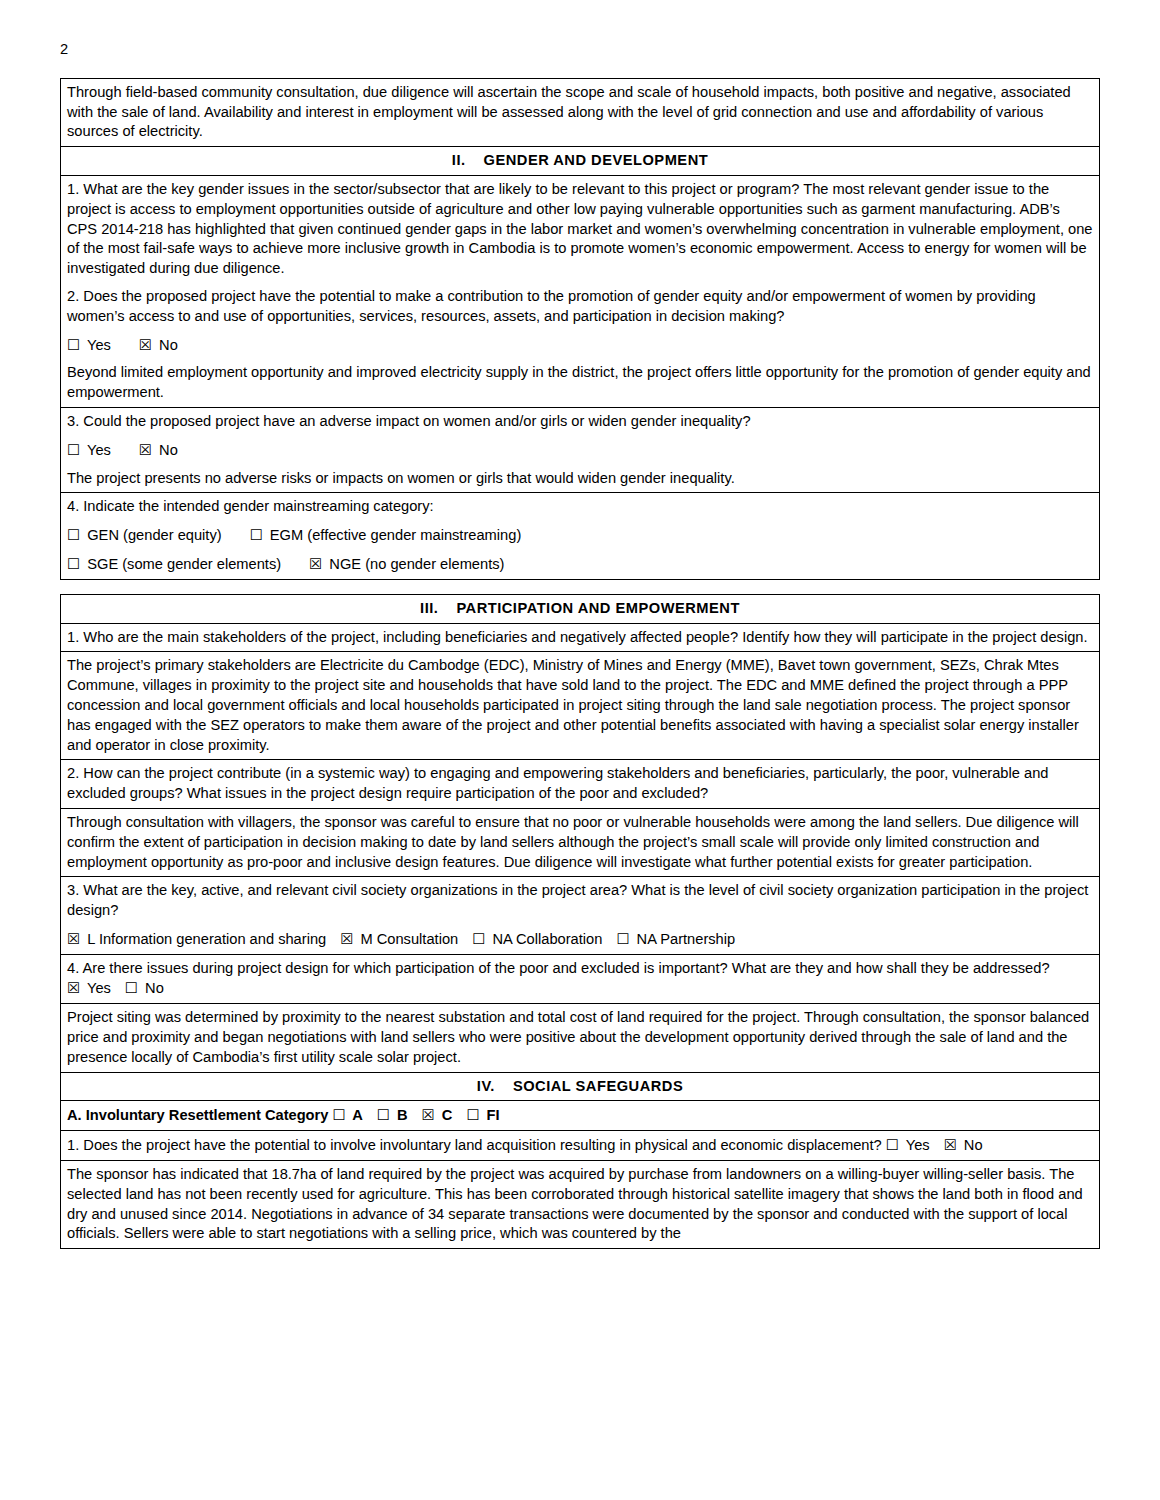2
| Through field-based community consultation, due diligence will ascertain the scope and scale of household impacts, both positive and negative, associated with the sale of land. Availability and interest in employment will be assessed along with the level of grid connection and use and affordability of various sources of electricity. |
| II. GENDER AND DEVELOPMENT |
| 1. What are the key gender issues in the sector/subsector that are likely to be relevant to this project or program? The most relevant gender issue to the project is access to employment opportunities outside of agriculture and other low paying vulnerable opportunities such as garment manufacturing. ADB’s CPS 2014-218 has highlighted that given continued gender gaps in the labor market and women’s overwhelming concentration in vulnerable employment, one of the most fail-safe ways to achieve more inclusive growth in Cambodia is to promote women’s economic empowerment. Access to energy for women will be investigated during due diligence. 2. Does the proposed project have the potential to make a contribution to the promotion of gender equity and/or empowerment of women by providing women’s access to and use of opportunities, services, resources, assets, and participation in decision making? ☐ Yes ☒ No Beyond limited employment opportunity and improved electricity supply in the district, the project offers little opportunity for the promotion of gender equity and empowerment. |
| 3. Could the proposed project have an adverse impact on women and/or girls or widen gender inequality? ☐ Yes ☒ No The project presents no adverse risks or impacts on women or girls that would widen gender inequality. |
| 4. Indicate the intended gender mainstreaming category: ☐ GEN (gender equity) ☐ EGM (effective gender mainstreaming) ☐ SGE (some gender elements) ☒ NGE (no gender elements) |
| III. PARTICIPATION AND EMPOWERMENT |
| 1. Who are the main stakeholders of the project, including beneficiaries and negatively affected people? Identify how they will participate in the project design. |
| The project’s primary stakeholders are Electricite du Cambodge (EDC), Ministry of Mines and Energy (MME), Bavet town government, SEZs, Chrak Mtes Commune, villages in proximity to the project site and households that have sold land to the project. The EDC and MME defined the project through a PPP concession and local government officials and local households participated in project siting through the land sale negotiation process. The project sponsor has engaged with the SEZ operators to make them aware of the project and other potential benefits associated with having a specialist solar energy installer and operator in close proximity. |
| 2. How can the project contribute (in a systemic way) to engaging and empowering stakeholders and beneficiaries, particularly, the poor, vulnerable and excluded groups? What issues in the project design require participation of the poor and excluded? |
| Through consultation with villagers, the sponsor was careful to ensure that no poor or vulnerable households were among the land sellers. Due diligence will confirm the extent of participation in decision making to date by land sellers although the project’s small scale will provide only limited construction and employment opportunity as pro-poor and inclusive design features. Due diligence will investigate what further potential exists for greater participation. |
| 3. What are the key, active, and relevant civil society organizations in the project area? What is the level of civil society organization participation in the project design? ☒ L Information generation and sharing ☒ M Consultation ☐ NA Collaboration ☐ NA Partnership |
| 4. Are there issues during project design for which participation of the poor and excluded is important? What are they and how shall they be addressed? ☒ Yes ☐ No |
| Project siting was determined by proximity to the nearest substation and total cost of land required for the project. Through consultation, the sponsor balanced price and proximity and began negotiations with land sellers who were positive about the development opportunity derived through the sale of land and the presence locally of Cambodia’s first utility scale solar project. |
| IV. SOCIAL SAFEGUARDS |
| A. Involuntary Resettlement Category ☐ A ☐ B ☒ C ☐ FI |
| 1. Does the project have the potential to involve involuntary land acquisition resulting in physical and economic displacement? ☐ Yes ☒ No |
| The sponsor has indicated that 18.7ha of land required by the project was acquired by purchase from landowners on a willing-buyer willing-seller basis. The selected land has not been recently used for agriculture. This has been corroborated through historical satellite imagery that shows the land both in flood and dry and unused since 2014. Negotiations in advance of 34 separate transactions were documented by the sponsor and conducted with the support of local officials. Sellers were able to start negotiations with a selling price, which was countered by the |